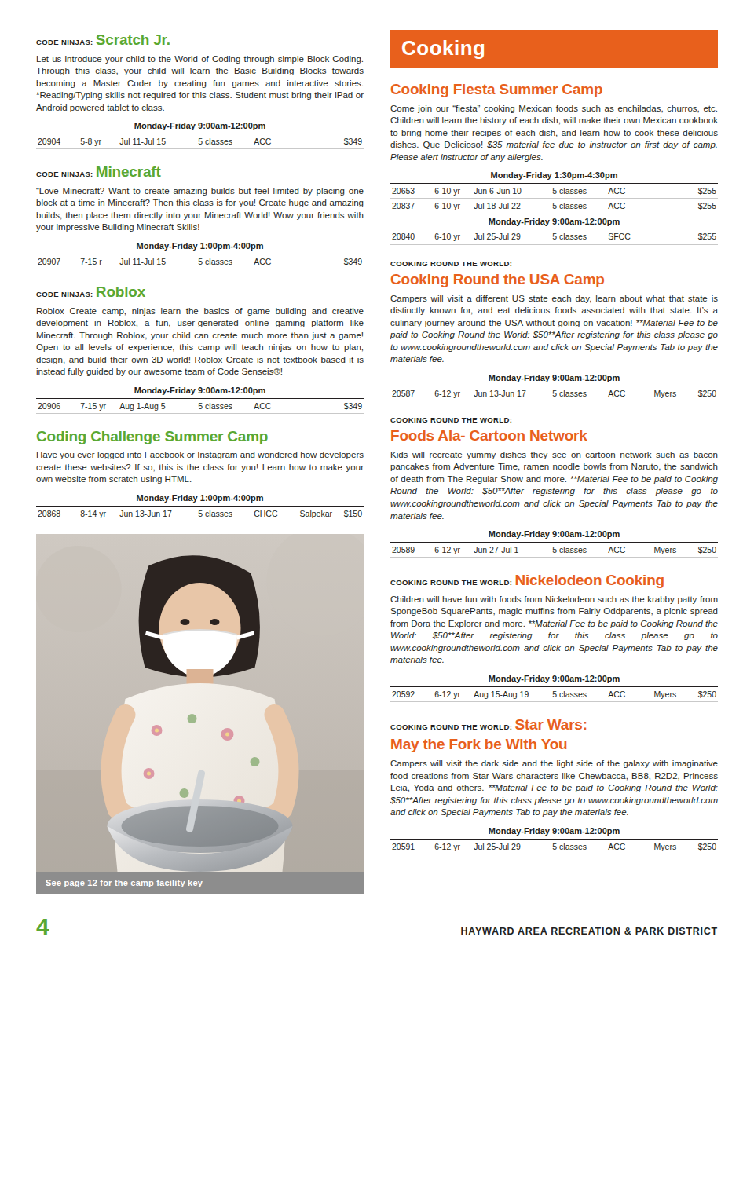Code Ninjas:
Scratch Jr.
Let us introduce your child to the World of Coding through simple Block Coding. Through this class, your child will learn the Basic Building Blocks towards becoming a Master Coder by creating fun games and interactive stories. *Reading/Typing skills not required for this class. Student must bring their iPad or Android powered tablet to class.
| Monday-Friday 9:00am-12:00pm |
| --- |
| 20904 | 5-8 yr | Jul 11-Jul 15 | 5 classes | ACC | $349 |
Code Ninjas:
Minecraft
“Love Minecraft? Want to create amazing builds but feel limited by placing one block at a time in Minecraft? Then this class is for you! Create huge and amazing builds, then place them directly into your Minecraft World! Wow your friends with your impressive Building Minecraft Skills!
| Monday-Friday 1:00pm-4:00pm |
| --- |
| 20907 | 7-15 r | Jul 11-Jul 15 | 5 classes | ACC | $349 |
Code Ninjas:
Roblox
Roblox Create camp, ninjas learn the basics of game building and creative development in Roblox, a fun, user-generated online gaming platform like Minecraft. Through Roblox, your child can create much more than just a game! Open to all levels of experience, this camp will teach ninjas on how to plan, design, and build their own 3D world! Roblox Create is not textbook based it is instead fully guided by our awesome team of Code Senseis®!
| Monday-Friday 9:00am-12:00pm |
| --- |
| 20906 | 7-15 yr | Aug 1-Aug 5 | 5 classes | ACC | $349 |
Coding Challenge Summer Camp
Have you ever logged into Facebook or Instagram and wondered how developers create these websites? If so, this is the class for you! Learn how to make your own website from scratch using HTML.
| Monday-Friday 1:00pm-4:00pm |
| --- |
| 20868 | 8-14 yr | Jun 13-Jun 17 | 5 classes | CHCC | Salpekar | $150 |
See page 12 for the camp facility key
Cooking
Cooking Fiesta Summer Camp
Come join our “fiesta” cooking Mexican foods such as enchiladas, churros, etc. Children will learn the history of each dish, will make their own Mexican cookbook to bring home their recipes of each dish, and learn how to cook these delicious dishes. Que Delicioso! $35 material fee due to instructor on first day of camp. Please alert instructor of any allergies.
| Monday-Friday 1:30pm-4:30pm |
| --- |
| 20653 | 6-10 yr | Jun 6-Jun 10 | 5 classes | ACC | $255 |
| 20837 | 6-10 yr | Jul 18-Jul 22 | 5 classes | ACC | $255 |
| Monday-Friday 9:00am-12:00pm |
| 20840 | 6-10 yr | Jul 25-Jul 29 | 5 classes | SFCC | $255 |
Cooking Round the World:
Cooking Round the USA Camp
Campers will visit a different US state each day, learn about what that state is distinctly known for, and eat delicious foods associated with that state. It’s a culinary journey around the USA without going on vacation! **Material Fee to be paid to Cooking Round the World: $50**After registering for this class please go to www.cookingroundtheworld.com and click on Special Payments Tab to pay the materials fee.
| Monday-Friday 9:00am-12:00pm |
| --- |
| 20587 | 6-12 yr | Jun 13-Jun 17 | 5 classes | ACC | Myers | $250 |
Cooking Round the World:
Foods Ala- Cartoon Network
Kids will recreate yummy dishes they see on cartoon network such as bacon pancakes from Adventure Time, ramen noodle bowls from Naruto, the sandwich of death from The Regular Show and more. **Material Fee to be paid to Cooking Round the World: $50**After registering for this class please go to www.cookingroundtheworld.com and click on Special Payments Tab to pay the materials fee.
| Monday-Friday 9:00am-12:00pm |
| --- |
| 20589 | 6-12 yr | Jun 27-Jul 1 | 5 classes | ACC | Myers | $250 |
Cooking Round the World:
Nickelodeon Cooking
Children will have fun with foods from Nickelodeon such as the krabby patty from SpongeBob SquarePants, magic muffins from Fairly Oddparents, a picnic spread from Dora the Explorer and more. **Material Fee to be paid to Cooking Round the World: $50**After registering for this class please go to www.cookingroundtheworld.com and click on Special Payments Tab to pay the materials fee.
| Monday-Friday 9:00am-12:00pm |
| --- |
| 20592 | 6-12 yr | Aug 15-Aug 19 | 5 classes | ACC | Myers | $250 |
Cooking Round the World:
Star Wars:
May the Fork be With You
Campers will visit the dark side and the light side of the galaxy with imaginative food creations from Star Wars characters like Chewbacca, BB8, R2D2, Princess Leia, Yoda and others. **Material Fee to be paid to Cooking Round the World: $50**After registering for this class please go to www.cookingroundtheworld.com and click on Special Payments Tab to pay the materials fee.
| Monday-Friday 9:00am-12:00pm |
| --- |
| 20591 | 6-12 yr | Jul 25-Jul 29 | 5 classes | ACC | Myers | $250 |
4
Hayward Area Recreation & Park District